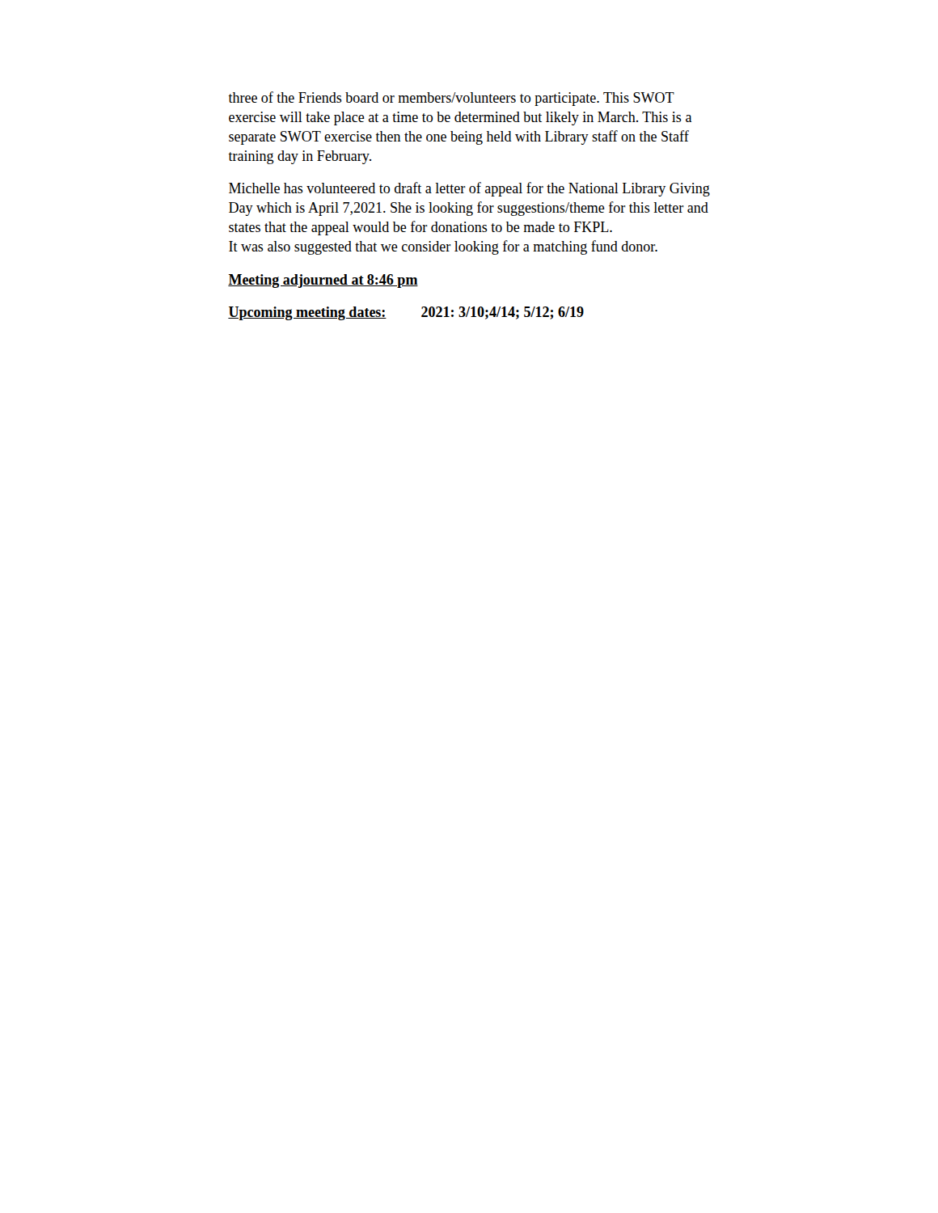three of the Friends board or members/volunteers to participate. This SWOT exercise will take place at a time to be determined but likely in March. This is a separate SWOT exercise then the one being held with Library staff on the Staff training day in February.
Michelle has volunteered to draft a letter of appeal for the National Library Giving Day which is April 7,2021. She is looking for suggestions/theme for this letter and states that the appeal would be for donations to be made to FKPL.
It was also suggested that we consider looking for a matching fund donor.
Meeting adjourned at 8:46 pm
Upcoming meeting dates: 2021: 3/10;4/14; 5/12; 6/19